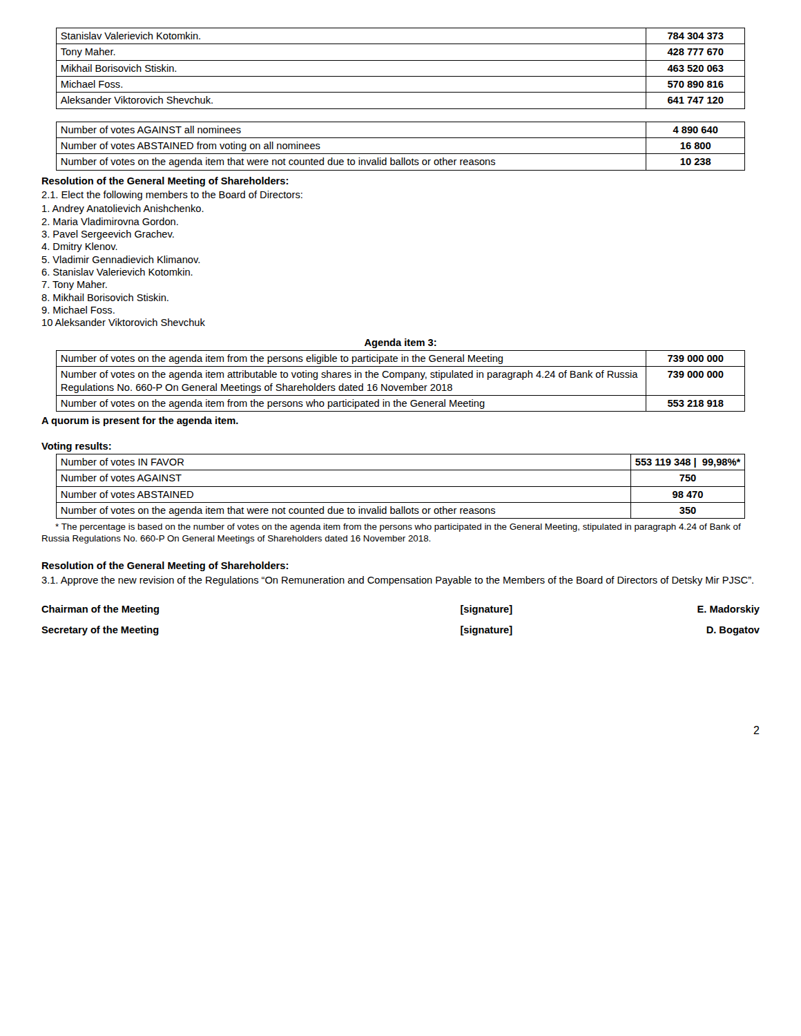| Stanislav Valerievich Kotomkin. | 784 304 373 |
| Tony Maher. | 428 777 670 |
| Mikhail Borisovich Stiskin. | 463 520 063 |
| Michael Foss. | 570 890 816 |
| Aleksander Viktorovich Shevchuk. | 641 747 120 |
| Number of votes AGAINST all nominees | 4 890 640 |
| Number of votes ABSTAINED from voting on all nominees | 16 800 |
| Number of votes on the agenda item that were not counted due to invalid ballots or other reasons | 10 238 |
Resolution of the General Meeting of Shareholders:
2.1. Elect the following members to the Board of Directors:
1. Andrey Anatolievich Anishchenko.
2. Maria Vladimirovna Gordon.
3. Pavel Sergeevich Grachev.
4. Dmitry Klenov.
5. Vladimir Gennadievich Klimanov.
6. Stanislav Valerievich Kotomkin.
7. Tony Maher.
8. Mikhail Borisovich Stiskin.
9. Michael Foss.
10 Aleksander Viktorovich Shevchuk
Agenda item 3:
| Number of votes on the agenda item from the persons eligible to participate in the General Meeting | 739 000 000 |
| Number of votes on the agenda item attributable to voting shares in the Company, stipulated in paragraph 4.24 of Bank of Russia Regulations No. 660-P On General Meetings of Shareholders dated 16 November 2018 | 739 000 000 |
| Number of votes on the agenda item from the persons who participated in the General Meeting | 553 218 918 |
A quorum is present for the agenda item.
Voting results:
| Number of votes IN FAVOR | 553 119 348 / 99,98%* |
| Number of votes AGAINST | 750 |
| Number of votes ABSTAINED | 98 470 |
| Number of votes on the agenda item that were not counted due to invalid ballots or other reasons | 350 |
* The percentage is based on the number of votes on the agenda item from the persons who participated in the General Meeting, stipulated in paragraph 4.24 of Bank of Russia Regulations No. 660-P On General Meetings of Shareholders dated 16 November 2018.
Resolution of the General Meeting of Shareholders:
3.1. Approve the new revision of the Regulations “On Remuneration and Compensation Payable to the Members of the Board of Directors of Detsky Mir PJSC”.
| Chairman of the Meeting | [signature] | E. Madorskiy |
| Secretary of the Meeting | [signature] | D. Bogatov |
2